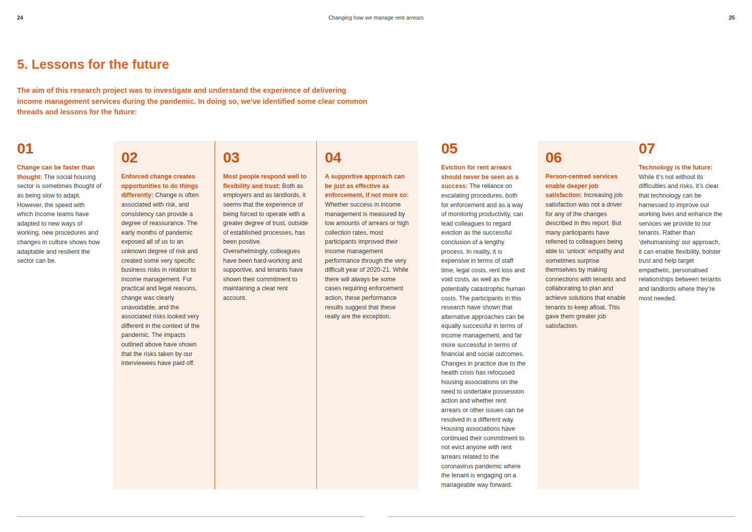24 Changing how we manage rent arrears 25
5. Lessons for the future
The aim of this research project was to investigate and understand the experience of delivering income management services during the pandemic. In doing so, we’ve identified some clear common threads and lessons for the future:
01
Change can be faster than thought: The social housing sector is sometimes thought of as being slow to adapt. However, the speed with which Income teams have adapted to new ways of working, new procedures and changes in culture shows how adaptable and resilient the sector can be.
02
Enforced change creates opportunities to do things differently: Change is often associated with risk, and consistency can provide a degree of reassurance. The early months of pandemic exposed all of us to an unknown degree of risk and created some very specific business risks in relation to income management. For practical and legal reasons, change was clearly unavoidable, and the associated risks looked very different in the context of the pandemic. The impacts outlined above have shown that the risks taken by our interviewees have paid off.
03
Most people respond well to flexibility and trust: Both as employers and as landlords, it seems that the experience of being forced to operate with a greater degree of trust, outside of established processes, has been positive. Overwhelmingly, colleagues have been hard-working and supportive, and tenants have shown their commitment to maintaining a clear rent account.
04
A supportive approach can be just as effective as enforcement, if not more so: Whether success in income management is measured by low amounts of arrears or high collection rates, most participants improved their income management performance through the very difficult year of 2020-21. While there will always be some cases requiring enforcement action, these performance results suggest that these really are the exception.
05
Eviction for rent arrears should never be seen as a success: The reliance on escalating procedures, both for enforcement and as a way of monitoring productivity, can lead colleagues to regard eviction as the successful conclusion of a lengthy process. In reality, it is expensive in terms of staff time, legal costs, rent loss and void costs, as well as the potentially catastrophic human costs. The participants in this research have shown that alternative approaches can be equally successful in terms of income management, and far more successful in terms of financial and social outcomes. Changes in practice due to the health crisis has refocused housing associations on the need to undertake possession action and whether rent arrears or other issues can be resolved in a different way. Housing associations have continued their commitment to not evict anyone with rent arrears related to the coronavirus pandemic where the tenant is engaging on a manageable way forward.
06
Person-centred services enable deeper job satisfaction: Increasing job satisfaction was not a driver for any of the changes described in this report. But many participants have referred to colleagues being able to ‘unlock’ empathy and sometimes surprise themselves by making connections with tenants and collaborating to plan and achieve solutions that enable tenants to keep afloat. This gave them greater job satisfaction.
07
Technology is the future: While it’s not without its difficulties and risks, it’s clear that technology can be harnessed to improve our working lives and enhance the services we provide to our tenants. Rather than ‘dehumanising’ our approach, it can enable flexibility, bolster trust and help target empathetic, personalised relationships between tenants and landlords where they’re most needed.